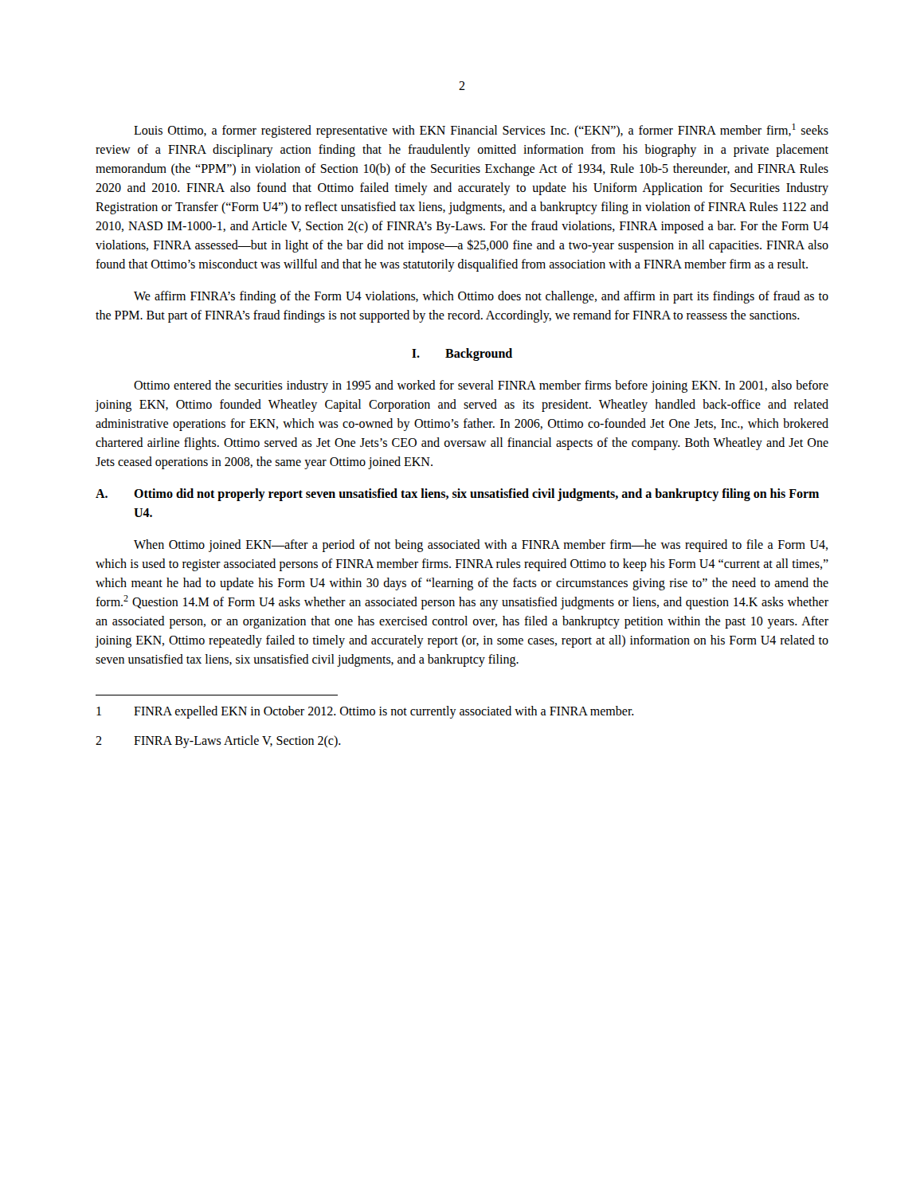2
Louis Ottimo, a former registered representative with EKN Financial Services Inc. (“EKN”), a former FINRA member firm,1 seeks review of a FINRA disciplinary action finding that he fraudulently omitted information from his biography in a private placement memorandum (the “PPM”) in violation of Section 10(b) of the Securities Exchange Act of 1934, Rule 10b-5 thereunder, and FINRA Rules 2020 and 2010. FINRA also found that Ottimo failed timely and accurately to update his Uniform Application for Securities Industry Registration or Transfer (“Form U4”) to reflect unsatisfied tax liens, judgments, and a bankruptcy filing in violation of FINRA Rules 1122 and 2010, NASD IM-1000-1, and Article V, Section 2(c) of FINRA’s By-Laws. For the fraud violations, FINRA imposed a bar. For the Form U4 violations, FINRA assessed—but in light of the bar did not impose—a $25,000 fine and a two-year suspension in all capacities. FINRA also found that Ottimo’s misconduct was willful and that he was statutorily disqualified from association with a FINRA member firm as a result.
We affirm FINRA’s finding of the Form U4 violations, which Ottimo does not challenge, and affirm in part its findings of fraud as to the PPM. But part of FINRA’s fraud findings is not supported by the record. Accordingly, we remand for FINRA to reassess the sanctions.
I. Background
Ottimo entered the securities industry in 1995 and worked for several FINRA member firms before joining EKN. In 2001, also before joining EKN, Ottimo founded Wheatley Capital Corporation and served as its president. Wheatley handled back-office and related administrative operations for EKN, which was co-owned by Ottimo’s father. In 2006, Ottimo co-founded Jet One Jets, Inc., which brokered chartered airline flights. Ottimo served as Jet One Jets’s CEO and oversaw all financial aspects of the company. Both Wheatley and Jet One Jets ceased operations in 2008, the same year Ottimo joined EKN.
A.
Ottimo did not properly report seven unsatisfied tax liens, six unsatisfied civil judgments, and a bankruptcy filing on his Form U4.
When Ottimo joined EKN—after a period of not being associated with a FINRA member firm—he was required to file a Form U4, which is used to register associated persons of FINRA member firms. FINRA rules required Ottimo to keep his Form U4 “current at all times,” which meant he had to update his Form U4 within 30 days of “learning of the facts or circumstances giving rise to” the need to amend the form.2 Question 14.M of Form U4 asks whether an associated person has any unsatisfied judgments or liens, and question 14.K asks whether an associated person, or an organization that one has exercised control over, has filed a bankruptcy petition within the past 10 years. After joining EKN, Ottimo repeatedly failed to timely and accurately report (or, in some cases, report at all) information on his Form U4 related to seven unsatisfied tax liens, six unsatisfied civil judgments, and a bankruptcy filing.
1
FINRA expelled EKN in October 2012. Ottimo is not currently associated with a FINRA member.
2
FINRA By-Laws Article V, Section 2(c).